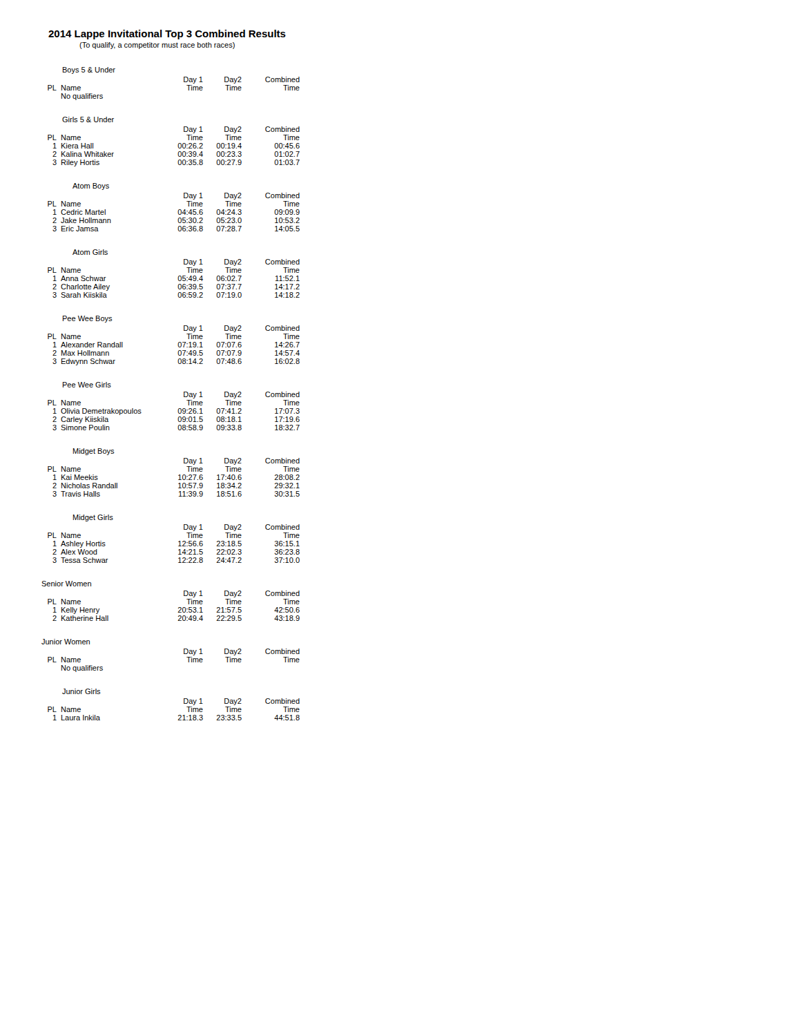2014 Lappe Invitational Top 3 Combined Results
(To qualify, a competitor must race both races)
Boys 5 & Under
| | | Day 1 | Day2 | Combined |
| --- | --- | --- | --- | --- |
| PL | Name | Time | Time | Time |
| | No qualifiers | | | |
Girls 5 & Under
| | | Day 1 | Day2 | Combined |
| --- | --- | --- | --- | --- |
| PL | Name | Time | Time | Time |
| 1 | Kiera Hall | 00:26.2 | 00:19.4 | 00:45.6 |
| 2 | Kalina Whitaker | 00:39.4 | 00:23.3 | 01:02.7 |
| 3 | Riley Hortis | 00:35.8 | 00:27.9 | 01:03.7 |
Atom Boys
| | | Day 1 | Day2 | Combined |
| --- | --- | --- | --- | --- |
| PL | Name | Time | Time | Time |
| 1 | Cedric Martel | 04:45.6 | 04:24.3 | 09:09.9 |
| 2 | Jake Hollmann | 05:30.2 | 05:23.0 | 10:53.2 |
| 3 | Eric Jamsa | 06:36.8 | 07:28.7 | 14:05.5 |
Atom Girls
| | | Day 1 | Day2 | Combined |
| --- | --- | --- | --- | --- |
| PL | Name | Time | Time | Time |
| 1 | Anna Schwar | 05:49.4 | 06:02.7 | 11:52.1 |
| 2 | Charlotte Ailey | 06:39.5 | 07:37.7 | 14:17.2 |
| 3 | Sarah Kiiskila | 06:59.2 | 07:19.0 | 14:18.2 |
Pee Wee Boys
| | | Day 1 | Day2 | Combined |
| --- | --- | --- | --- | --- |
| PL | Name | Time | Time | Time |
| 1 | Alexander Randall | 07:19.1 | 07:07.6 | 14:26.7 |
| 2 | Max Hollmann | 07:49.5 | 07:07.9 | 14:57.4 |
| 3 | Edwynn Schwar | 08:14.2 | 07:48.6 | 16:02.8 |
Pee Wee Girls
| | | Day 1 | Day2 | Combined |
| --- | --- | --- | --- | --- |
| PL | Name | Time | Time | Time |
| 1 | Olivia Demetrakopoulos | 09:26.1 | 07:41.2 | 17:07.3 |
| 2 | Carley Kiiskila | 09:01.5 | 08:18.1 | 17:19.6 |
| 3 | Simone Poulin | 08:58.9 | 09:33.8 | 18:32.7 |
Midget Boys
| | | Day 1 | Day2 | Combined |
| --- | --- | --- | --- | --- |
| PL | Name | Time | Time | Time |
| 1 | Kai Meekis | 10:27.6 | 17:40.6 | 28:08.2 |
| 2 | Nicholas Randall | 10:57.9 | 18:34.2 | 29:32.1 |
| 3 | Travis Halls | 11:39.9 | 18:51.6 | 30:31.5 |
Midget Girls
| | | Day 1 | Day2 | Combined |
| --- | --- | --- | --- | --- |
| PL | Name | Time | Time | Time |
| 1 | Ashley Hortis | 12:56.6 | 23:18.5 | 36:15.1 |
| 2 | Alex Wood | 14:21.5 | 22:02.3 | 36:23.8 |
| 3 | Tessa Schwar | 12:22.8 | 24:47.2 | 37:10.0 |
Senior Women
| | | Day 1 | Day2 | Combined |
| --- | --- | --- | --- | --- |
| PL | Name | Time | Time | Time |
| 1 | Kelly Henry | 20:53.1 | 21:57.5 | 42:50.6 |
| 2 | Katherine Hall | 20:49.4 | 22:29.5 | 43:18.9 |
Junior Women
| | | Day 1 | Day2 | Combined |
| --- | --- | --- | --- | --- |
| PL | Name | Time | Time | Time |
| | No qualifiers | | | |
Junior Girls
| | | Day 1 | Day2 | Combined |
| --- | --- | --- | --- | --- |
| PL | Name | Time | Time | Time |
| 1 | Laura Inkila | 21:18.3 | 23:33.5 | 44:51.8 |